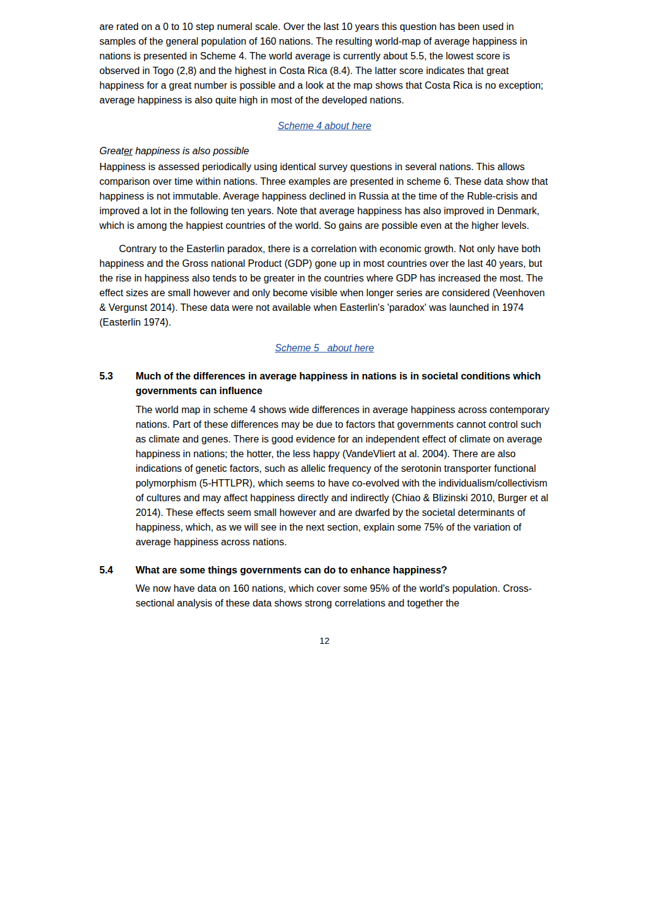are rated on a 0 to 10 step numeral scale. Over the last 10 years this question has been used in samples of the general population of 160 nations. The resulting world-map of average happiness in nations is presented in Scheme 4. The world average is currently about 5.5, the lowest score is observed in Togo (2,8) and the highest in Costa Rica (8.4). The latter score indicates that great happiness for a great number is possible and a look at the map shows that Costa Rica is no exception; average happiness is also quite high in most of the developed nations.
Scheme 4 about here
Greater happiness is also possible
Happiness is assessed periodically using identical survey questions in several nations. This allows comparison over time within nations. Three examples are presented in scheme 6. These data show that happiness is not immutable. Average happiness declined in Russia at the time of the Ruble-crisis and improved a lot in the following ten years. Note that average happiness has also improved in Denmark, which is among the happiest countries of the world. So gains are possible even at the higher levels.
Contrary to the Easterlin paradox, there is a correlation with economic growth. Not only have both happiness and the Gross national Product (GDP) gone up in most countries over the last 40 years, but the rise in happiness also tends to be greater in the countries where GDP has increased the most. The effect sizes are small however and only become visible when longer series are considered (Veenhoven & Vergunst 2014). These data were not available when Easterlin's 'paradox' was launched in 1974 (Easterlin 1974).
Scheme 5 about here
5.3
Much of the differences in average happiness in nations is in societal conditions which governments can influence
The world map in scheme 4 shows wide differences in average happiness across contemporary nations. Part of these differences may be due to factors that governments cannot control such as climate and genes. There is good evidence for an independent effect of climate on average happiness in nations; the hotter, the less happy (VandeVliert at al. 2004). There are also indications of genetic factors, such as allelic frequency of the serotonin transporter functional polymorphism (5-HTTLPR), which seems to have co-evolved with the individualism/collectivism of cultures and may affect happiness directly and indirectly (Chiao & Blizinski 2010, Burger et al 2014). These effects seem small however and are dwarfed by the societal determinants of happiness, which, as we will see in the next section, explain some 75% of the variation of average happiness across nations.
5.4
What are some things governments can do to enhance happiness?
We now have data on 160 nations, which cover some 95% of the world's population. Cross-sectional analysis of these data shows strong correlations and together the
12